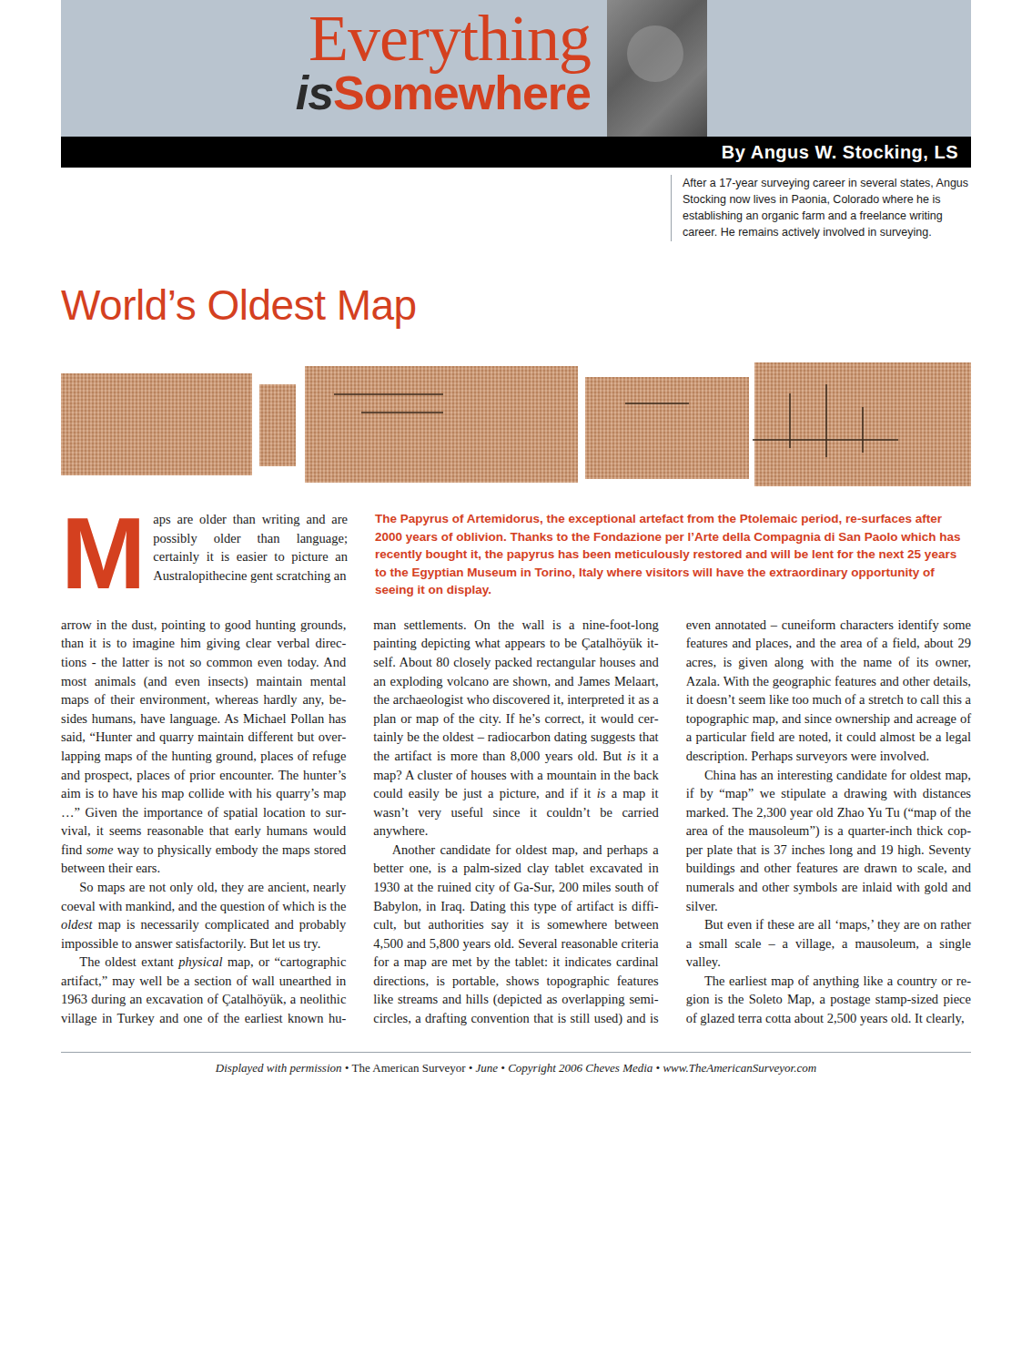Everything
is Somewhere
By Angus W. Stocking, LS
After a 17-year surveying career in several states, Angus Stocking now lives in Paonia, Colorado where he is establishing an organic farm and a freelance writing career. He remains actively involved in surveying.
World’s Oldest Map
Maps are older than writing and are possibly older than language; certainly it is easier to picture an Australopithecine gent scratching an
The Papyrus of Artemidorus, the exceptional artefact from the Ptolemaic period, re-surfaces after 2000 years of oblivion. Thanks to the Fondazione per l’Arte della Compagnia di San Paolo which has recently bought it, the papyrus has been meticulously restored and will be lent for the next 25 years to the Egyptian Museum in Torino, Italy where visitors will have the extraordinary opportunity of seeing it on display.
arrow in the dust, pointing to good hunting grounds, than it is to imagine him giving clear verbal directions - the latter is not so common even today. And most animals (and even insects) maintain mental maps of their environment, whereas hardly any, besides humans, have language. As Michael Pollan has said, “Hunter and quarry maintain different but overlapping maps of the hunting ground, places of refuge and prospect, places of prior encounter. The hunter’s aim is to have his map collide with his quarry’s map …” Given the importance of spatial location to survival, it seems reasonable that early humans would find some way to physically embody the maps stored between their ears.
So maps are not only old, they are ancient, nearly coeval with mankind, and the question of which is the oldest map is necessarily complicated and probably impossible to answer satisfactorily. But let us try.
The oldest extant physical map, or “cartographic artifact,” may well be a section of wall unearthed in 1963 during an excavation of Çatalhöyük, a neolithic village in Turkey and one of the earliest known human settlements. On the wall is a nine-foot-long painting depicting what appears to be Çatalhöyük itself. About 80 closely packed rectangular houses and an exploding volcano are shown, and James Melaart, the archaeologist who discovered it, interpreted it as a plan or map of the city. If he’s correct, it would certainly be the oldest – radiocarbon dating suggests that the artifact is more than 8,000 years old. But is it a map? A cluster of houses with a mountain in the back could easily be just a picture, and if it is a map it wasn’t very useful since it couldn’t be carried anywhere.
Another candidate for oldest map, and perhaps a better one, is a palm-sized clay tablet excavated in 1930 at the ruined city of Ga-Sur, 200 miles south of Babylon, in Iraq. Dating this type of artifact is difficult, but authorities say it is somewhere between 4,500 and 5,800 years old. Several reasonable criteria for a map are met by the tablet: it indicates cardinal directions, is portable, shows topographic features like streams and hills (depicted as overlapping semicircles, a drafting convention that is still used) and is even annotated – cuneiform characters identify some features and places, and the area of a field, about 29 acres, is given along with the name of its owner, Azala. With the geographic features and other details, it doesn’t seem like too much of a stretch to call this a topographic map, and since ownership and acreage of a particular field are noted, it could almost be a legal description. Perhaps surveyors were involved.
China has an interesting candidate for oldest map, if by “map” we stipulate a drawing with distances marked. The 2,300 year old Zhao Yu Tu (“map of the area of the mausoleum”) is a quarter-inch thick copper plate that is 37 inches long and 19 high. Seventy buildings and other features are drawn to scale, and numerals and other symbols are inlaid with gold and silver.
But even if these are all ‘maps,’ they are on rather a small scale – a village, a mausoleum, a single valley.
The earliest map of anything like a country or region is the Soleto Map, a postage stamp-sized piece of glazed terra cotta about 2,500 years old. It clearly,
Displayed with permission • The American Surveyor • June • Copyright 2006 Cheves Media • www.TheAmericanSurveyor.com